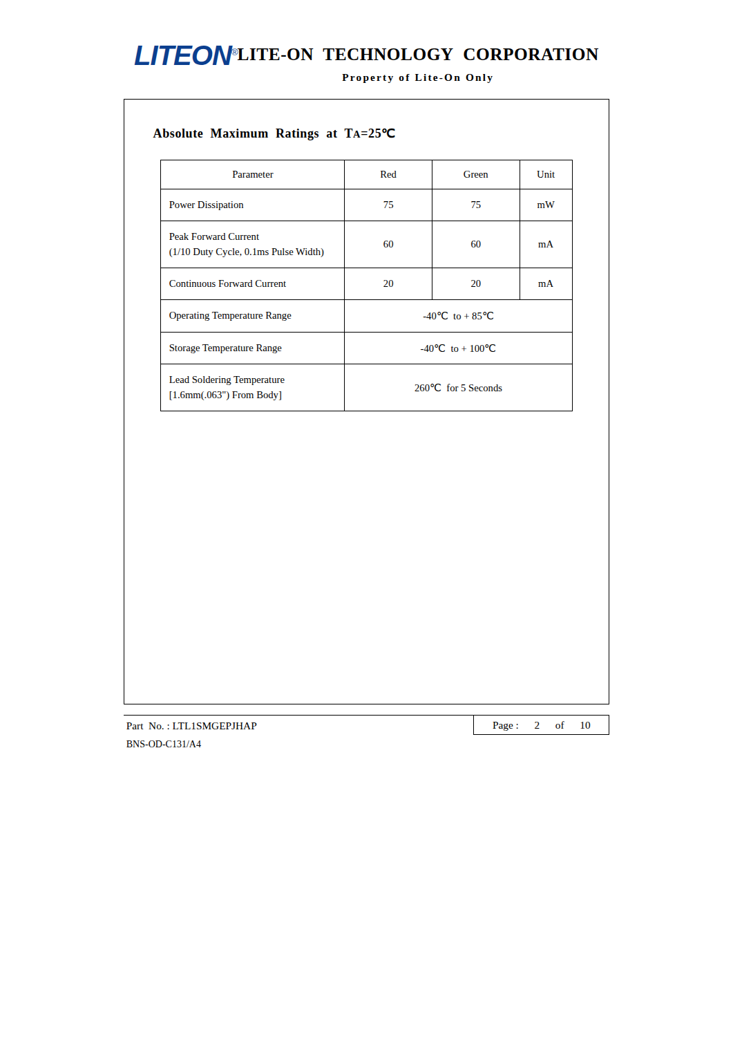LITEON®
LITE-ON TECHNOLOGY CORPORATION
Property of Lite-On Only
Absolute Maximum Ratings at TA=25℃
| Parameter | Red | Green | Unit |
| --- | --- | --- | --- |
| Power Dissipation | 75 | 75 | mW |
| Peak Forward Current (1/10 Duty Cycle, 0.1ms Pulse Width) | 60 | 60 | mA |
| Continuous Forward Current | 20 | 20 | mA |
| Operating Temperature Range | -40℃ to + 85℃ |
| Storage Temperature Range | -40℃ to + 100℃ |
| Lead Soldering Temperature [1.6mm(.063") From Body] | 260℃ for 5 Seconds |
Part No. : LTL1SMGEPJHAP
Page : 2 of 10
BNS-OD-C131/A4